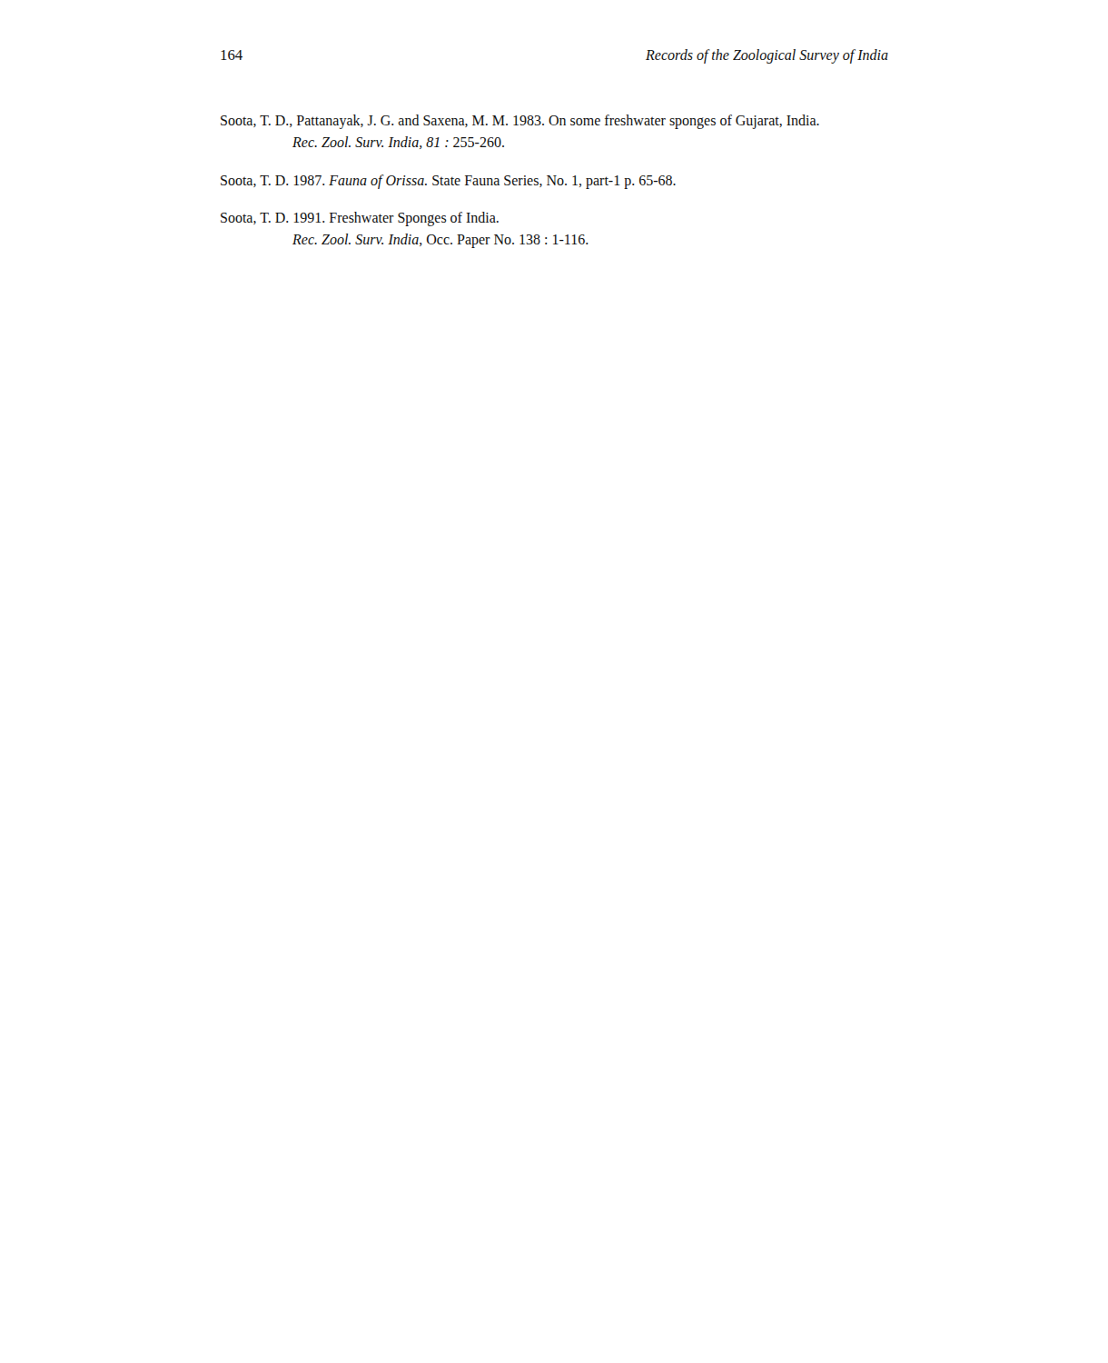164 Records of the Zoological Survey of India
Soota, T. D., Pattanayak, J. G. and Saxena, M. M. 1983. On some freshwater sponges of Gujarat, India. Rec. Zool. Surv. India, 81 : 255-260.
Soota, T. D. 1987. Fauna of Orissa. State Fauna Series, No. 1, part-1 p. 65-68.
Soota, T. D. 1991. Freshwater Sponges of India. Rec. Zool. Surv. India, Occ. Paper No. 138 : 1-116.